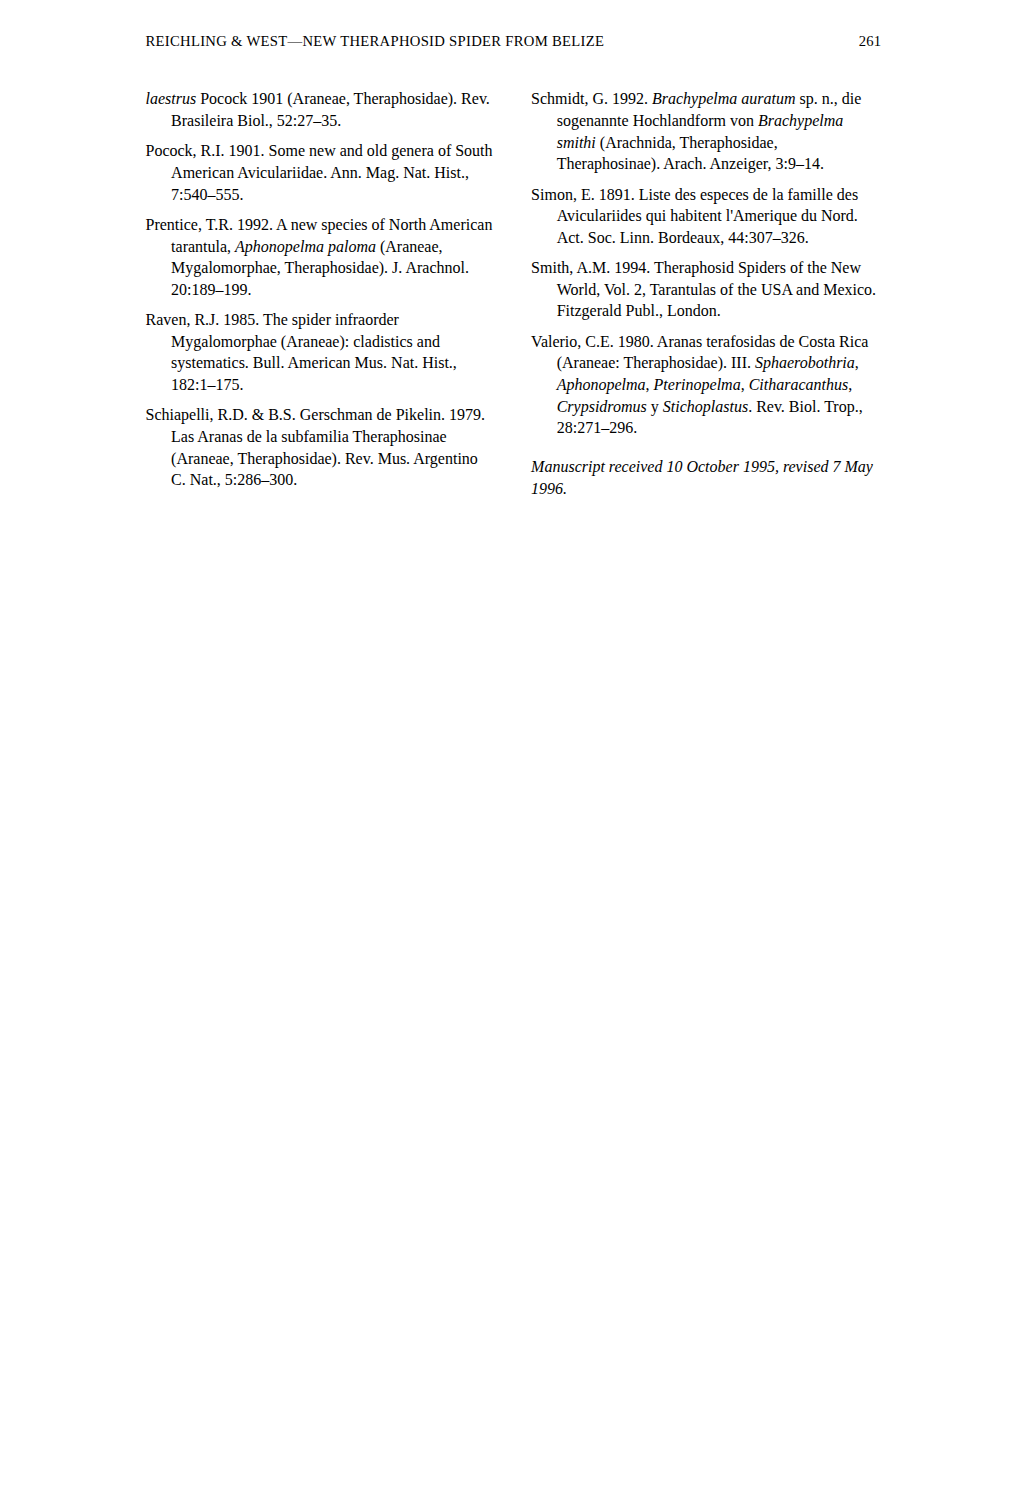Reichling & West—New Theraphosid Spider from Belize 261
laestrus Pocock 1901 (Araneae, Theraphosidae). Rev. Brasileira Biol., 52:27–35.
Pocock, R.I. 1901. Some new and old genera of South American Aviculariidae. Ann. Mag. Nat. Hist., 7:540–555.
Prentice, T.R. 1992. A new species of North American tarantula, Aphonopelma paloma (Araneae, Mygalomorphae, Theraphosidae). J. Arachnol. 20:189–199.
Raven, R.J. 1985. The spider infraorder Mygalomorphae (Araneae): cladistics and systematics. Bull. American Mus. Nat. Hist., 182:1–175.
Schiapelli, R.D. & B.S. Gerschman de Pikelin. 1979. Las Aranas de la subfamilia Theraphosinae (Araneae, Theraphosidae). Rev. Mus. Argentino C. Nat., 5:286–300.
Schmidt, G. 1992. Brachypelma auratum sp. n., die sogenannte Hochlandform von Brachypelma smithi (Arachnida, Theraphosidae, Theraphosinae). Arach. Anzeiger, 3:9–14.
Simon, E. 1891. Liste des especes de la famille des Aviculariides qui habitent l'Amerique du Nord. Act. Soc. Linn. Bordeaux, 44:307–326.
Smith, A.M. 1994. Theraphosid Spiders of the New World, Vol. 2, Tarantulas of the USA and Mexico. Fitzgerald Publ., London.
Valerio, C.E. 1980. Aranas terafosidas de Costa Rica (Araneae: Theraphosidae). III. Sphaerobothria, Aphonopelma, Pterinopelma, Citharacanthus, Crypsidromus y Stichoplastus. Rev. Biol. Trop., 28:271–296.
Manuscript received 10 October 1995, revised 7 May 1996.